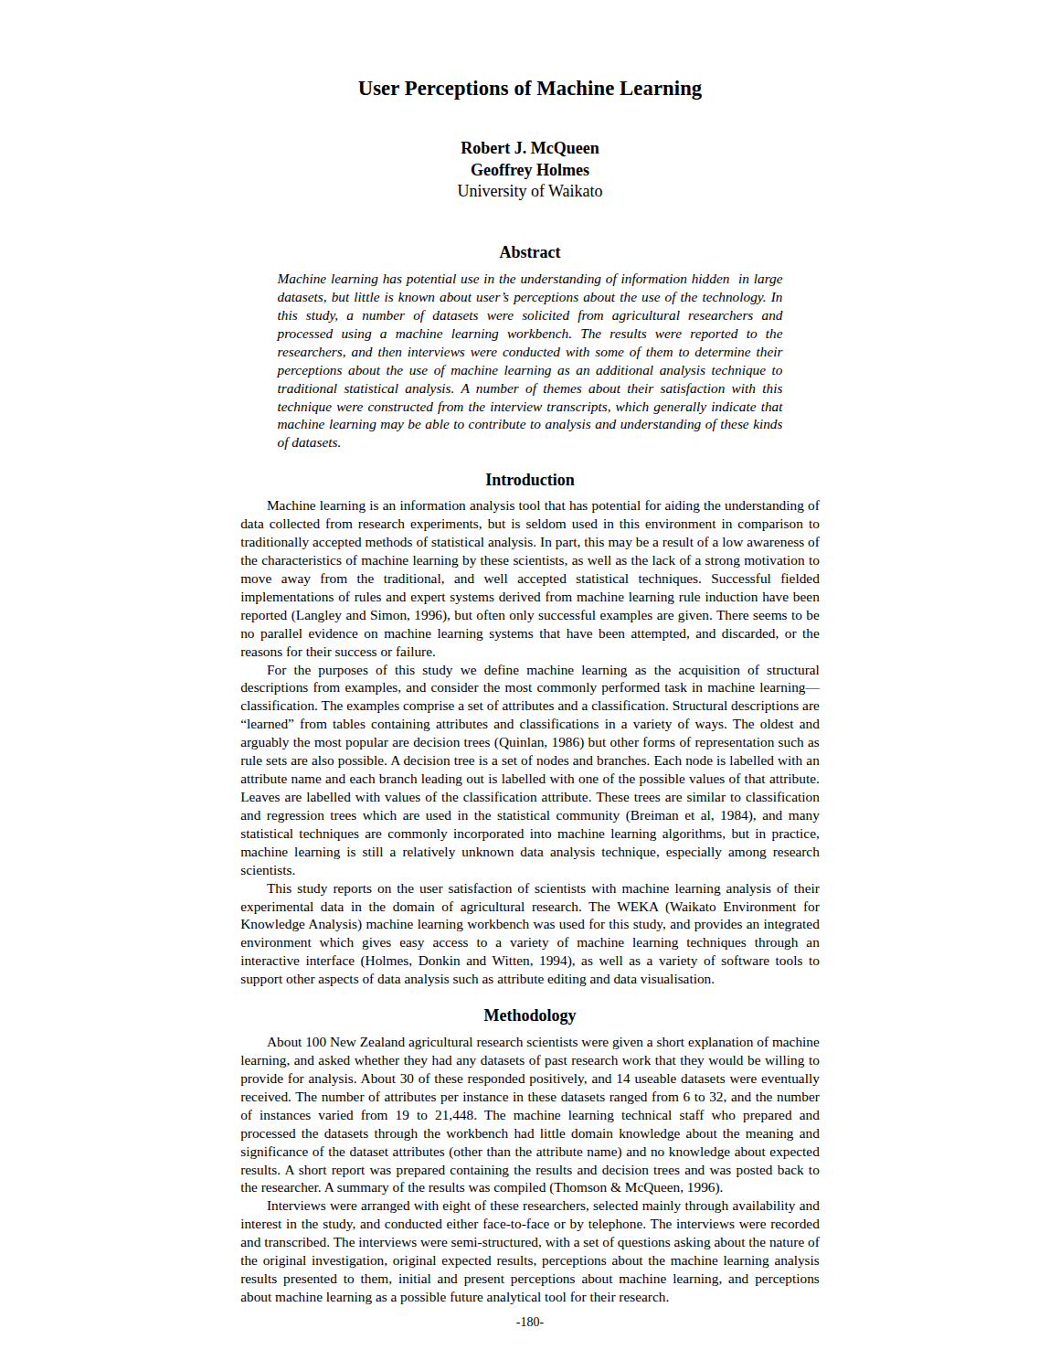User Perceptions of Machine Learning
Robert J. McQueen
Geoffrey Holmes
University of Waikato
Abstract
Machine learning has potential use in the understanding of information hidden in large datasets, but little is known about user’s perceptions about the use of the technology. In this study, a number of datasets were solicited from agricultural researchers and processed using a machine learning workbench. The results were reported to the researchers, and then interviews were conducted with some of them to determine their perceptions about the use of machine learning as an additional analysis technique to traditional statistical analysis. A number of themes about their satisfaction with this technique were constructed from the interview transcripts, which generally indicate that machine learning may be able to contribute to analysis and understanding of these kinds of datasets.
Introduction
Machine learning is an information analysis tool that has potential for aiding the understanding of data collected from research experiments, but is seldom used in this environment in comparison to traditionally accepted methods of statistical analysis. In part, this may be a result of a low awareness of the characteristics of machine learning by these scientists, as well as the lack of a strong motivation to move away from the traditional, and well accepted statistical techniques. Successful fielded implementations of rules and expert systems derived from machine learning rule induction have been reported (Langley and Simon, 1996), but often only successful examples are given. There seems to be no parallel evidence on machine learning systems that have been attempted, and discarded, or the reasons for their success or failure.
For the purposes of this study we define machine learning as the acquisition of structural descriptions from examples, and consider the most commonly performed task in machine learning—classification. The examples comprise a set of attributes and a classification. Structural descriptions are “learned” from tables containing attributes and classifications in a variety of ways. The oldest and arguably the most popular are decision trees (Quinlan, 1986) but other forms of representation such as rule sets are also possible. A decision tree is a set of nodes and branches. Each node is labelled with an attribute name and each branch leading out is labelled with one of the possible values of that attribute. Leaves are labelled with values of the classification attribute. These trees are similar to classification and regression trees which are used in the statistical community (Breiman et al, 1984), and many statistical techniques are commonly incorporated into machine learning algorithms, but in practice, machine learning is still a relatively unknown data analysis technique, especially among research scientists.
This study reports on the user satisfaction of scientists with machine learning analysis of their experimental data in the domain of agricultural research. The WEKA (Waikato Environment for Knowledge Analysis) machine learning workbench was used for this study, and provides an integrated environment which gives easy access to a variety of machine learning techniques through an interactive interface (Holmes, Donkin and Witten, 1994), as well as a variety of software tools to support other aspects of data analysis such as attribute editing and data visualisation.
Methodology
About 100 New Zealand agricultural research scientists were given a short explanation of machine learning, and asked whether they had any datasets of past research work that they would be willing to provide for analysis. About 30 of these responded positively, and 14 useable datasets were eventually received. The number of attributes per instance in these datasets ranged from 6 to 32, and the number of instances varied from 19 to 21,448. The machine learning technical staff who prepared and processed the datasets through the workbench had little domain knowledge about the meaning and significance of the dataset attributes (other than the attribute name) and no knowledge about expected results. A short report was prepared containing the results and decision trees and was posted back to the researcher. A summary of the results was compiled (Thomson & McQueen, 1996).
Interviews were arranged with eight of these researchers, selected mainly through availability and interest in the study, and conducted either face-to-face or by telephone. The interviews were recorded and transcribed. The interviews were semi-structured, with a set of questions asking about the nature of the original investigation, original expected results, perceptions about the machine learning analysis results presented to them, initial and present perceptions about machine learning, and perceptions about machine learning as a possible future analytical tool for their research.
-180-